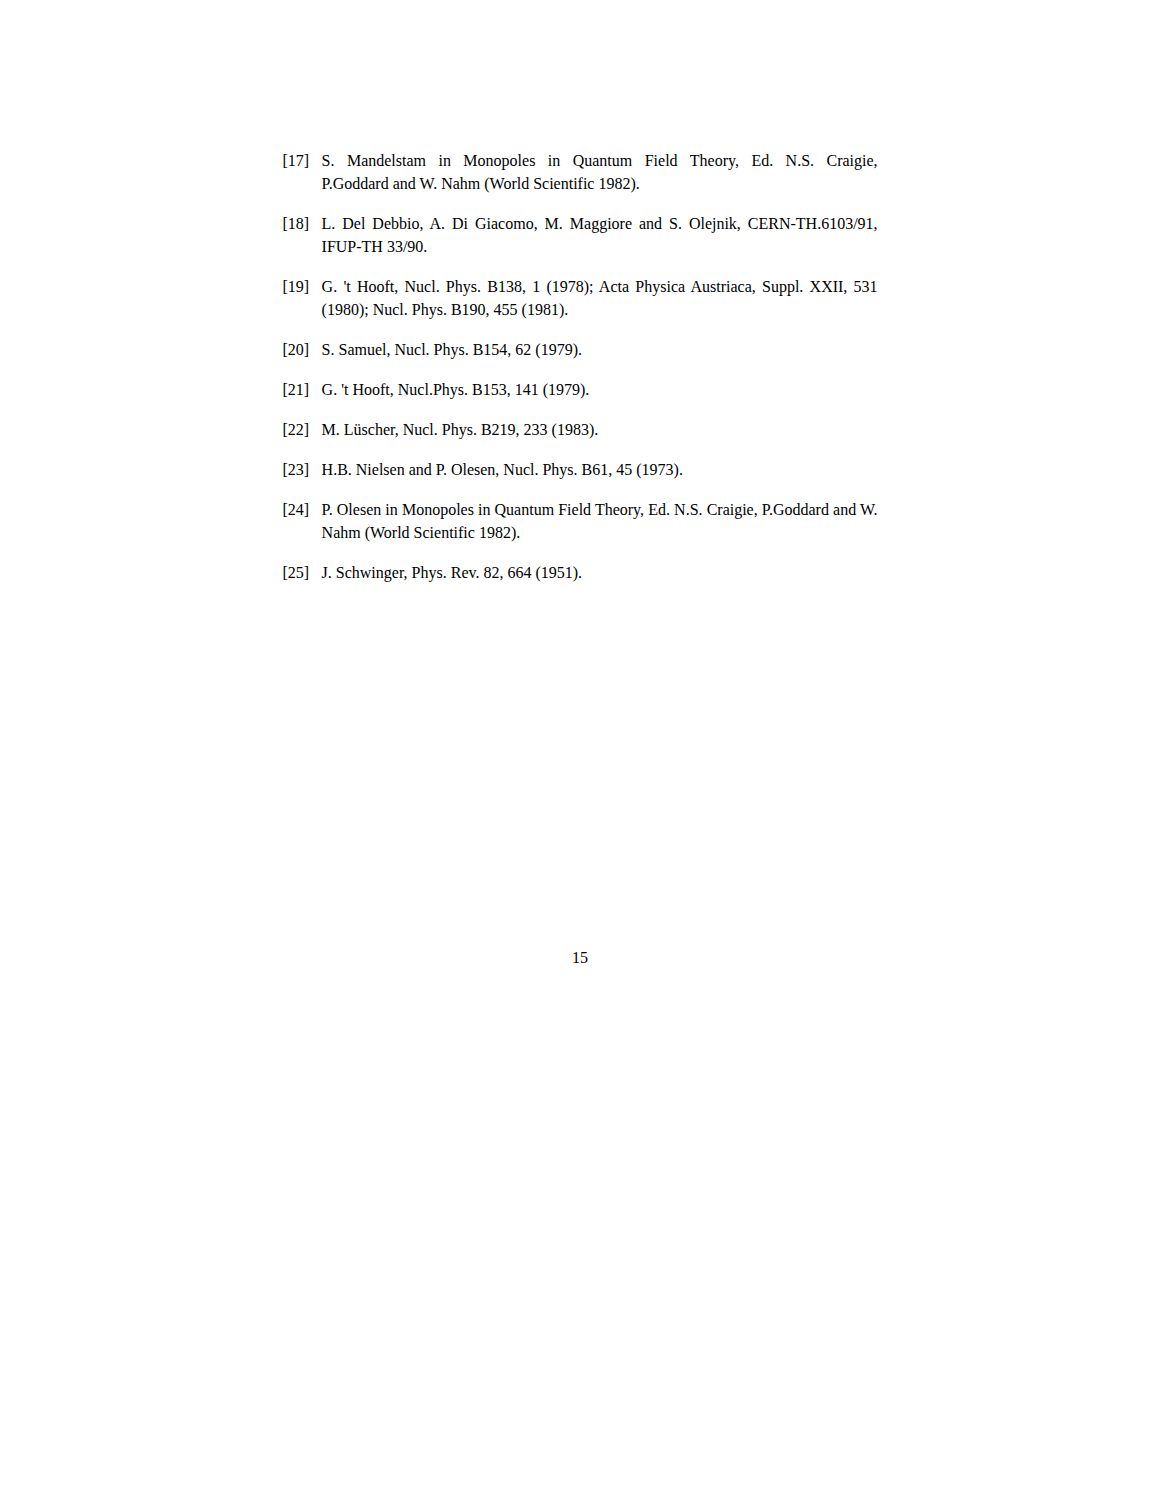[17] S. Mandelstam in Monopoles in Quantum Field Theory, Ed. N.S. Craigie, P.Goddard and W. Nahm (World Scientific 1982).
[18] L. Del Debbio, A. Di Giacomo, M. Maggiore and S. Olejnik, CERN-TH.6103/91, IFUP-TH 33/90.
[19] G. 't Hooft, Nucl. Phys. B138, 1 (1978); Acta Physica Austriaca, Suppl. XXII, 531 (1980); Nucl. Phys. B190, 455 (1981).
[20] S. Samuel, Nucl. Phys. B154, 62 (1979).
[21] G. 't Hooft, Nucl.Phys. B153, 141 (1979).
[22] M. Lüscher, Nucl. Phys. B219, 233 (1983).
[23] H.B. Nielsen and P. Olesen, Nucl. Phys. B61, 45 (1973).
[24] P. Olesen in Monopoles in Quantum Field Theory, Ed. N.S. Craigie, P.Goddard and W. Nahm (World Scientific 1982).
[25] J. Schwinger, Phys. Rev. 82, 664 (1951).
15